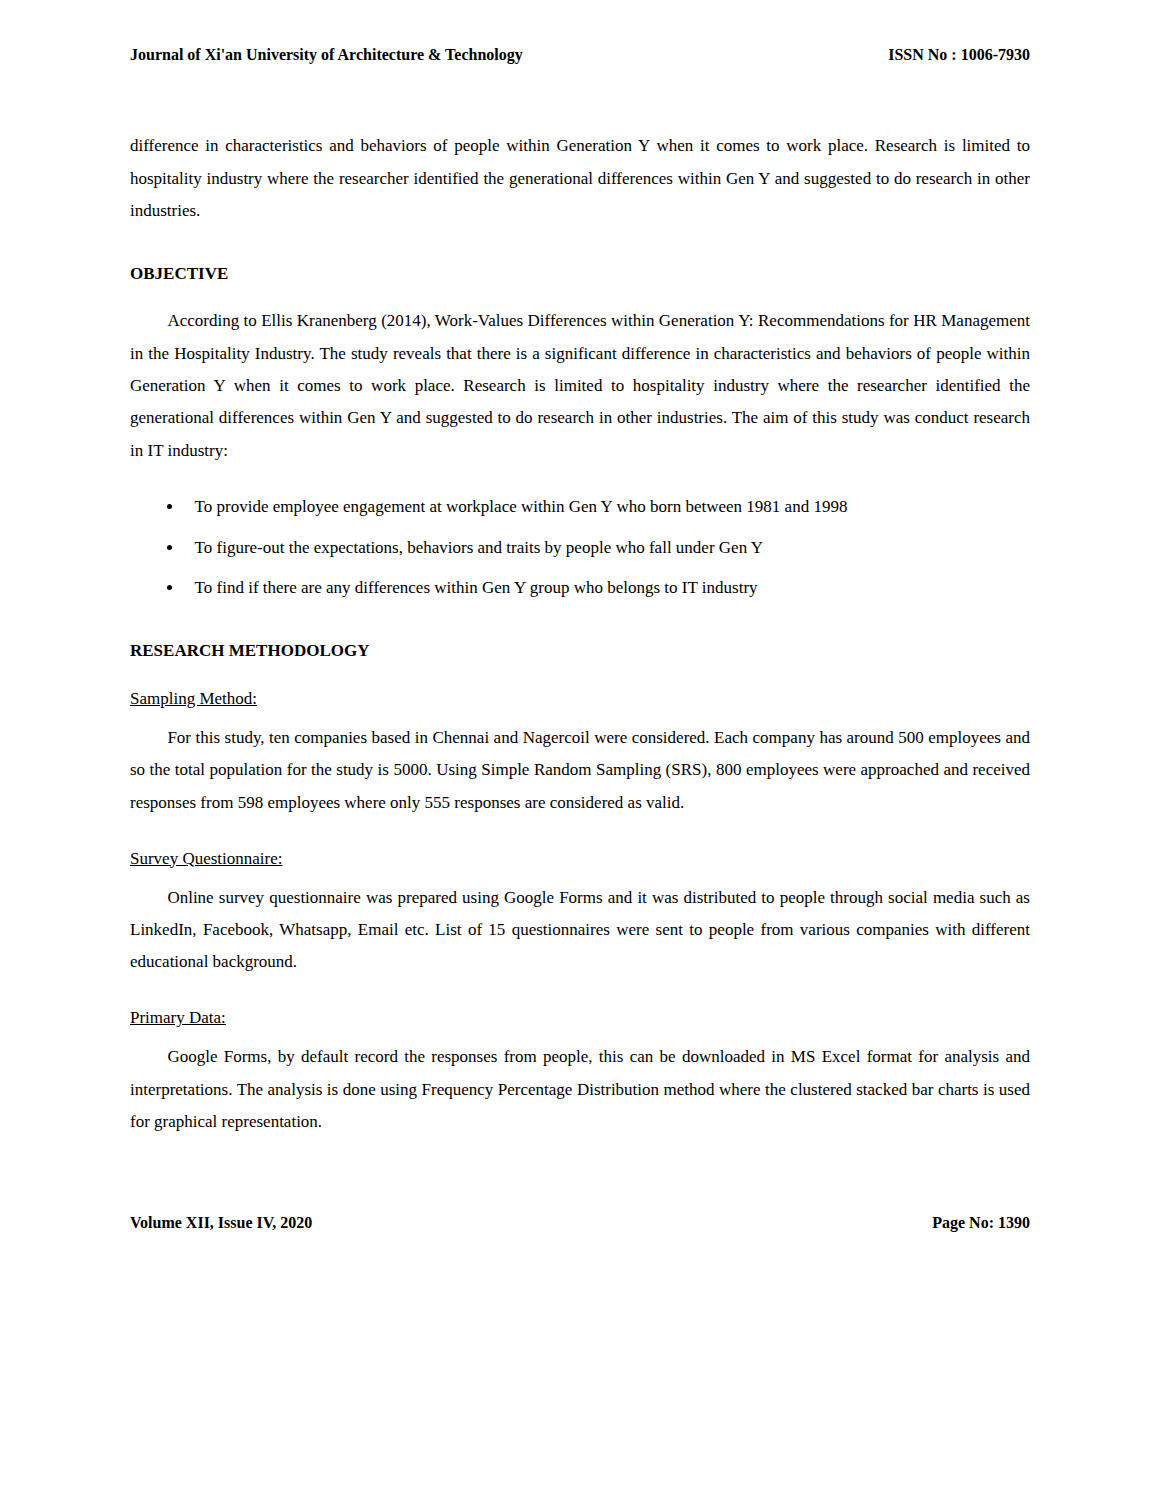Journal of Xi'an University of Architecture & Technology
ISSN No : 1006-7930
difference in characteristics and behaviors of people within Generation Y when it comes to work place. Research is limited to hospitality industry where the researcher identified the generational differences within Gen Y and suggested to do research in other industries.
OBJECTIVE
According to Ellis Kranenberg (2014), Work-Values Differences within Generation Y: Recommendations for HR Management in the Hospitality Industry. The study reveals that there is a significant difference in characteristics and behaviors of people within Generation Y when it comes to work place. Research is limited to hospitality industry where the researcher identified the generational differences within Gen Y and suggested to do research in other industries. The aim of this study was conduct research in IT industry:
To provide employee engagement at workplace within Gen Y who born between 1981 and 1998
To figure-out the expectations, behaviors and traits by people who fall under Gen Y
To find if there are any differences within Gen Y group who belongs to IT industry
RESEARCH METHODOLOGY
Sampling Method:
For this study, ten companies based in Chennai and Nagercoil were considered. Each company has around 500 employees and so the total population for the study is 5000. Using Simple Random Sampling (SRS), 800 employees were approached and received responses from 598 employees where only 555 responses are considered as valid.
Survey Questionnaire:
Online survey questionnaire was prepared using Google Forms and it was distributed to people through social media such as LinkedIn, Facebook, Whatsapp, Email etc. List of 15 questionnaires were sent to people from various companies with different educational background.
Primary Data:
Google Forms, by default record the responses from people, this can be downloaded in MS Excel format for analysis and interpretations. The analysis is done using Frequency Percentage Distribution method where the clustered stacked bar charts is used for graphical representation.
Volume XII, Issue IV, 2020
Page No: 1390